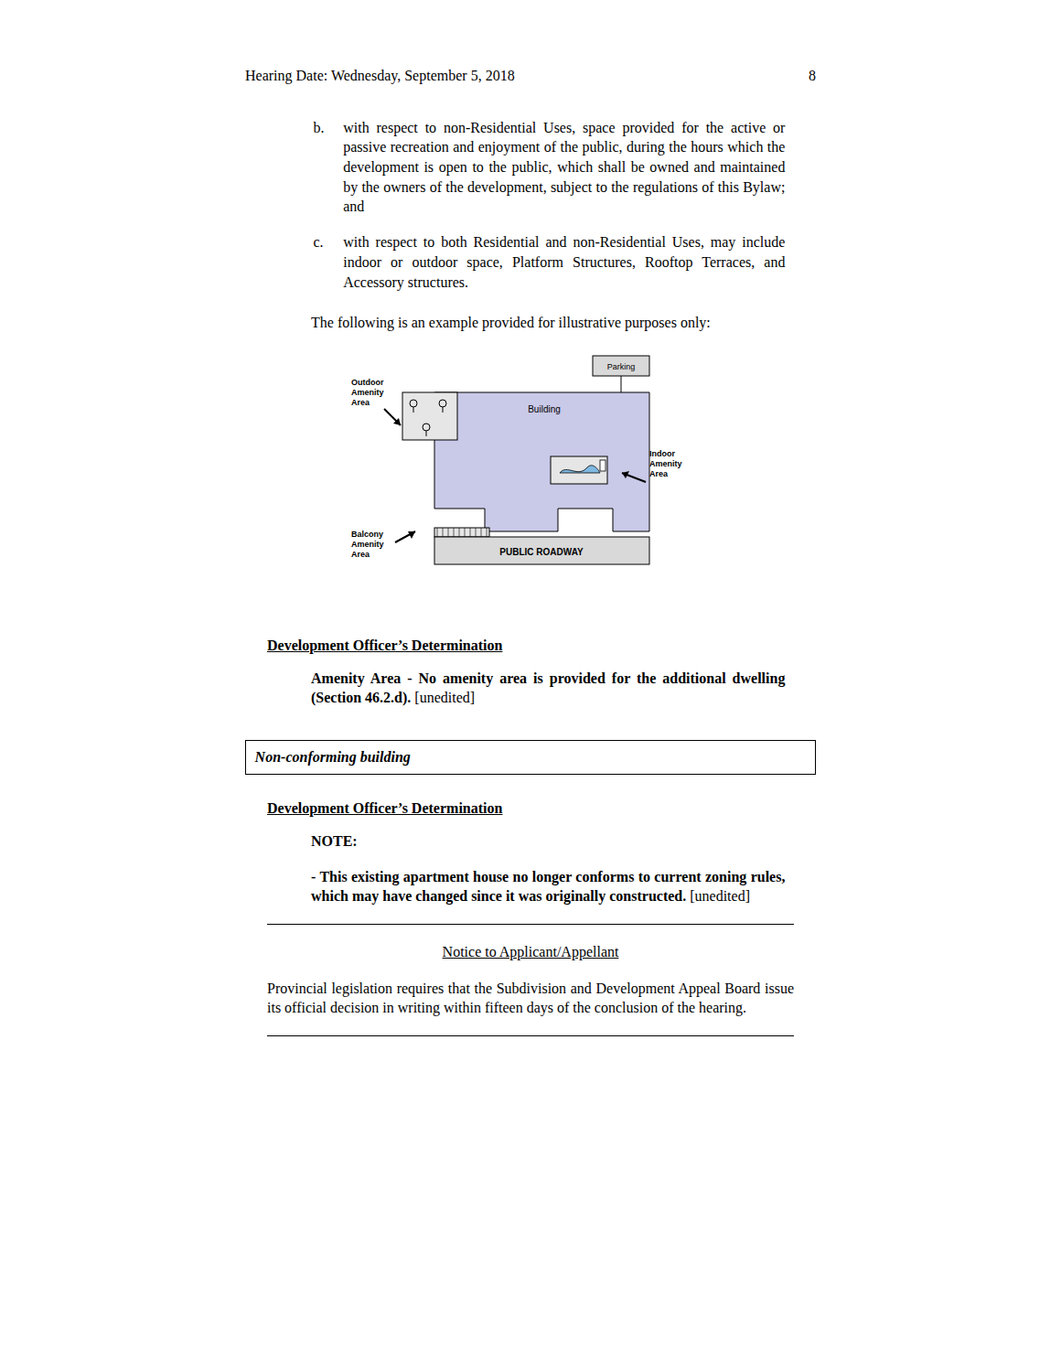Hearing Date: Wednesday, September 5, 2018
8
b.
with respect to non-Residential Uses, space provided for the active or passive recreation and enjoyment of the public, during the hours which the development is open to the public, which shall be owned and maintained by the owners of the development, subject to the regulations of this Bylaw; and
c.
with respect to both Residential and non-Residential Uses, may include indoor or outdoor space, Platform Structures, Rooftop Terraces, and Accessory structures.
The following is an example provided for illustrative purposes only:
Parking Building Outdoor Amenity Area Indoor Amenity Area Balcony Amenity Area PUBLIC ROADWAY
Development Officer’s Determination
Amenity Area - No amenity area is provided for the additional dwelling (Section 46.2.d). [unedited]
Non-conforming building
Development Officer’s Determination
NOTE:
- This existing apartment house no longer conforms to current zoning rules, which may have changed since it was originally constructed. [unedited]
Notice to Applicant/Appellant
Provincial legislation requires that the Subdivision and Development Appeal Board issue its official decision in writing within fifteen days of the conclusion of the hearing.